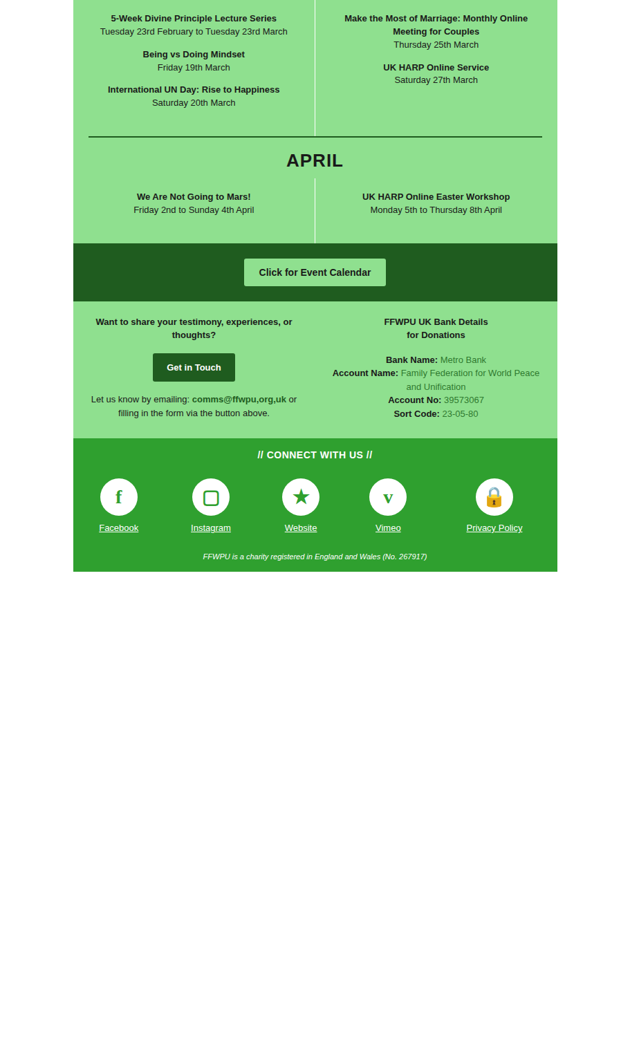5-Week Divine Principle Lecture Series Tuesday 23rd February to Tuesday 23rd March Being vs Doing Mindset Friday 19th March International UN Day: Rise to Happiness Saturday 20th March
Make the Most of Marriage: Monthly Online Meeting for Couples Thursday 25th March UK HARP Online Service Saturday 27th March
APRIL
We Are Not Going to Mars! Friday 2nd to Sunday 4th April
UK HARP Online Easter Workshop Monday 5th to Thursday 8th April
Click for Event Calendar
Want to share your testimony, experiences, or thoughts?
Get in Touch
Let us know by emailing: comms@ffwpu,org,uk or filling in the form via the button above.
FFWPU UK Bank Details
for Donations
Bank Name: Metro Bank
Account Name: Family Federation for World Peace and Unification
Account No: 39573067
Sort Code: 23-05-80
// CONNECT WITH US //
| f Facebook | ▢ Instagram | ★ Website | v Vimeo | 🔒 Privacy Policy |
FFWPU is a charity registered in England and Wales (No. 267917)